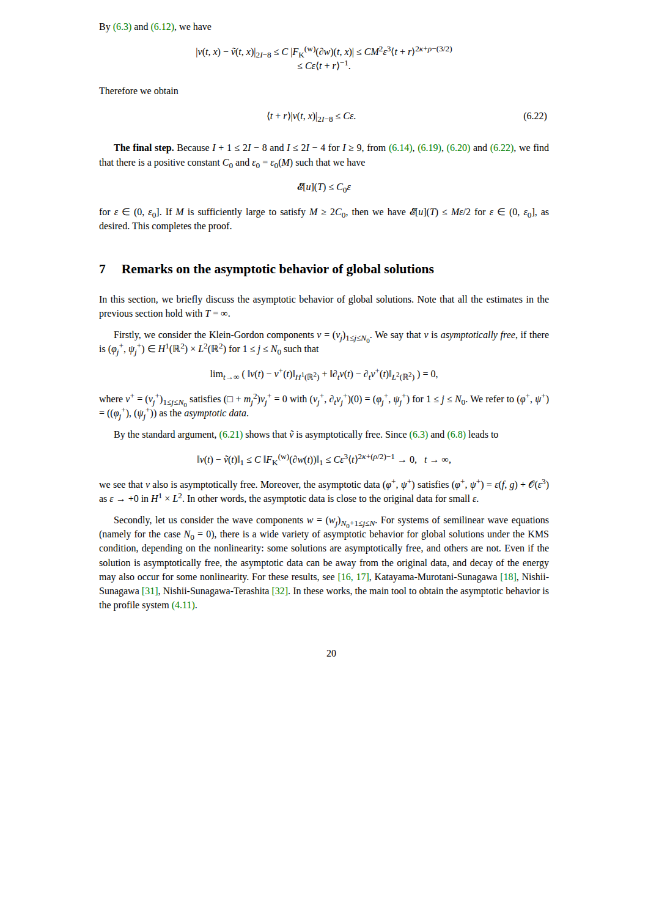By (6.3) and (6.12), we have
|v(t, x) − ṽ(t, x)|2I−8 ≤ C |FK(w)(∂w)(t, x)| ≤ CM2ε3⟨t + r⟩2κ+ρ−(3/2)
≤ Cε⟨t + r⟩−1.
Therefore we obtain
⟨t + r⟩|v(t, x)|2I−8 ≤ Cε. (6.22)
The final step. Because I + 1 ≤ 2I − 8 and I ≤ 2I − 4 for I ≥ 9, from (6.14), (6.19), (6.20) and (6.22), we find that there is a positive constant C0 and ε0 = ε0(M) such that we have
𝓔[u](T) ≤ C0ε
for ε ∈ (0, ε0]. If M is sufficiently large to satisfy M ≥ 2C0, then we have 𝓔[u](T) ≤ Mε/2 for ε ∈ (0, ε0], as desired. This completes the proof.
7 Remarks on the asymptotic behavior of global solutions
In this section, we briefly discuss the asymptotic behavior of global solutions. Note that all the estimates in the previous section hold with T = ∞.
Firstly, we consider the Klein-Gordon components v = (vj)1≤j≤N0. We say that v is asymptotically free, if there is (φj+, ψj+) ∈ H1(ℝ2) × L2(ℝ2) for 1 ≤ j ≤ N0 such that
limt→∞ ( ‖v(t) − v+(t)‖H1(ℝ2) + ‖∂tv(t) − ∂tv+(t)‖L2(ℝ2) ) = 0,
where v+ = (vj+)1≤j≤N0 satisfies (□ + mj2)vj+ = 0 with (vj+, ∂tvj+)(0) = (φj+, ψj+) for 1 ≤ j ≤ N0. We refer to (φ+, ψ+) = ((φj+), (ψj+)) as the asymptotic data.
By the standard argument, (6.21) shows that ṽ is asymptotically free. Since (6.3) and (6.8) leads to
‖v(t) − ṽ(t)‖1 ≤ C ‖FK(w)(∂w(t))‖1 ≤ Cε3⟨t⟩2κ+(ρ/2)−1 → 0, t → ∞,
we see that v also is asymptotically free. Moreover, the asymptotic data (φ+, ψ+) satisfies (φ+, ψ+) = ε(f, g) + 𝒪(ε3) as ε → +0 in H1 × L2. In other words, the asymptotic data is close to the original data for small ε.
Secondly, let us consider the wave components w = (wj)N0+1≤j≤N. For systems of semilinear wave equations (namely for the case N0 = 0), there is a wide variety of asymptotic behavior for global solutions under the KMS condition, depending on the nonlinearity: some solutions are asymptotically free, and others are not. Even if the solution is asymptotically free, the asymptotic data can be away from the original data, and decay of the energy may also occur for some nonlinearity. For these results, see [16, 17], Katayama-Murotani-Sunagawa [18], Nishii-Sunagawa [31], Nishii-Sunagawa-Terashita [32]. In these works, the main tool to obtain the asymptotic behavior is the profile system (4.11).
20